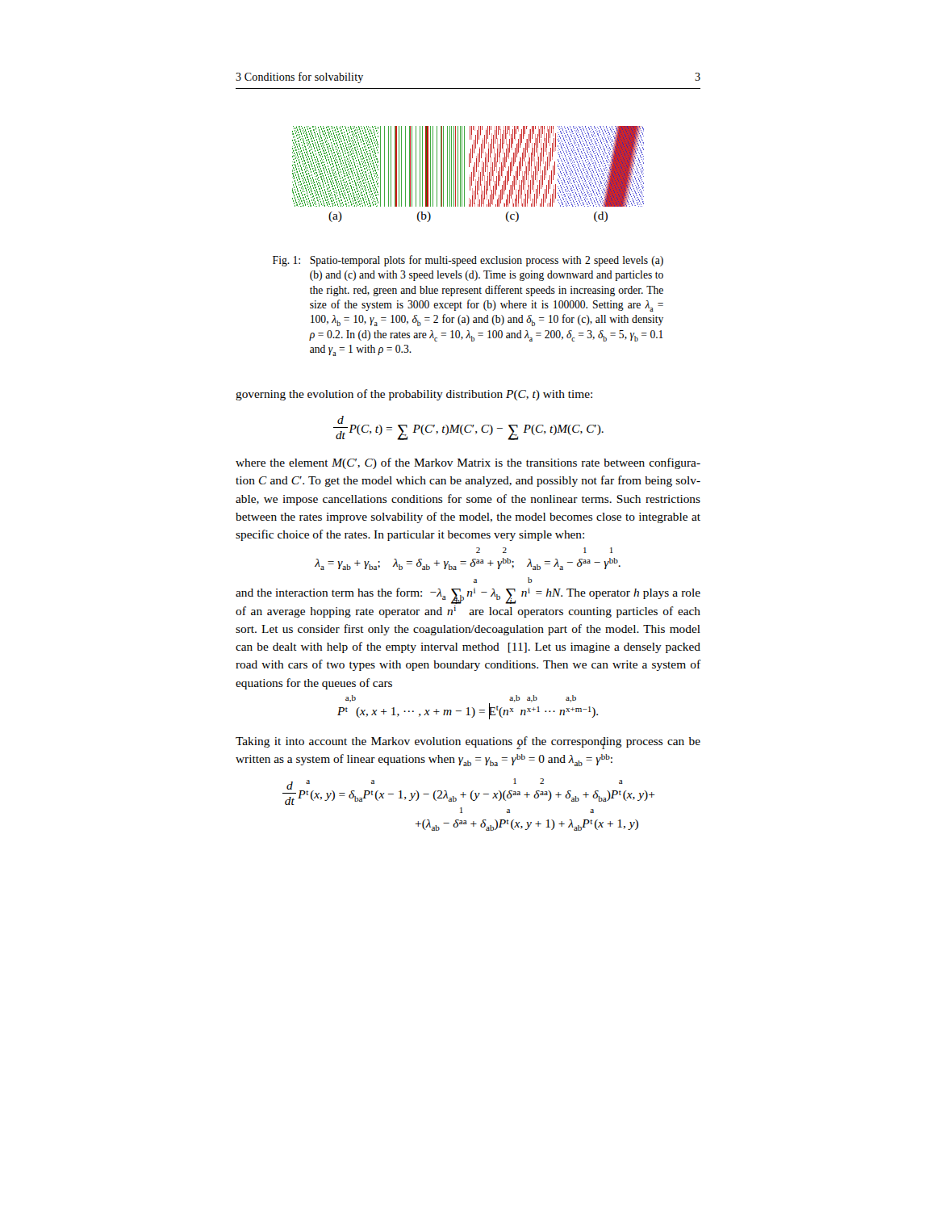3 Conditions for solvability 3
(a)
(b)
(c)
(d)
Fig. 1:
Spatio-temporal plots for multi-speed exclusion process with 2 speed levels (a) (b) and (c) and with 3 speed levels (d). Time is going downward and particles to the right. red, green and blue represent different speeds in increasing order. The size of the system is 3000 except for (b) where it is 100000. Setting are λa = 100, λb = 10, γa = 100, δb = 2 for (a) and (b) and δb = 10 for (c), all with density ρ = 0.2. In (d) the rates are λc = 10, λb = 100 and λa = 200, δc = 3, δb = 5, γb = 0.1 and γa = 1 with ρ = 0.3.
governing the evolution of the probability distribution P(C, t) with time:
ddt P(C, t) = ∑C′ P(C′, t)M(C′, C) − ∑C′ P(C, t)M(C, C′).
where the element M(C′, C) of the Markov Matrix is the transitions rate between configuration C and C′. To get the model which can be analyzed, and possibly not far from being solvable, we impose cancellations conditions for some of the nonlinear terms. Such restrictions between the rates improve solvability of the model, the model becomes close to integrable at specific choice of the rates. In particular it becomes very simple when:
λa = γab + γba; λb = δab + γba = δ 2 aa + γ 2 bb; λab = λa − δ 1 aa − γ 1 bb.
and the interaction term has the form: −λa ∑i nai − λb ∑i nbi = hN. The operator h plays a role of an average hopping rate operator and na,b i are local operators counting particles of each sort. Let us consider first only the coagulation/decoagulation part of the model. This model can be dealt with help of the empty interval method [11]. Let us imagine a densely packed road with cars of two types with open boundary conditions. Then we can write a system of equations for the queues of cars
Pa,b t(x, x + 1, ··· , x + m − 1) = t(na,b x na,b x+1 ··· na,b x+m−1).
Taking it into account the Markov evolution equations of the corresponding process can be written as a system of linear equations when γab = γba = γ 2 bb = 0 and λab = γ 1 bb:
ddt Pat(x, y) = δbaPat(x − 1, y) − (2λab + (y − x)(δ 1 aa + δ 2 aa) + δab + δba)Pat(x, y)+ +(λab − δ 1 aa + δab)Pat(x, y + 1) + λabPat(x + 1, y)